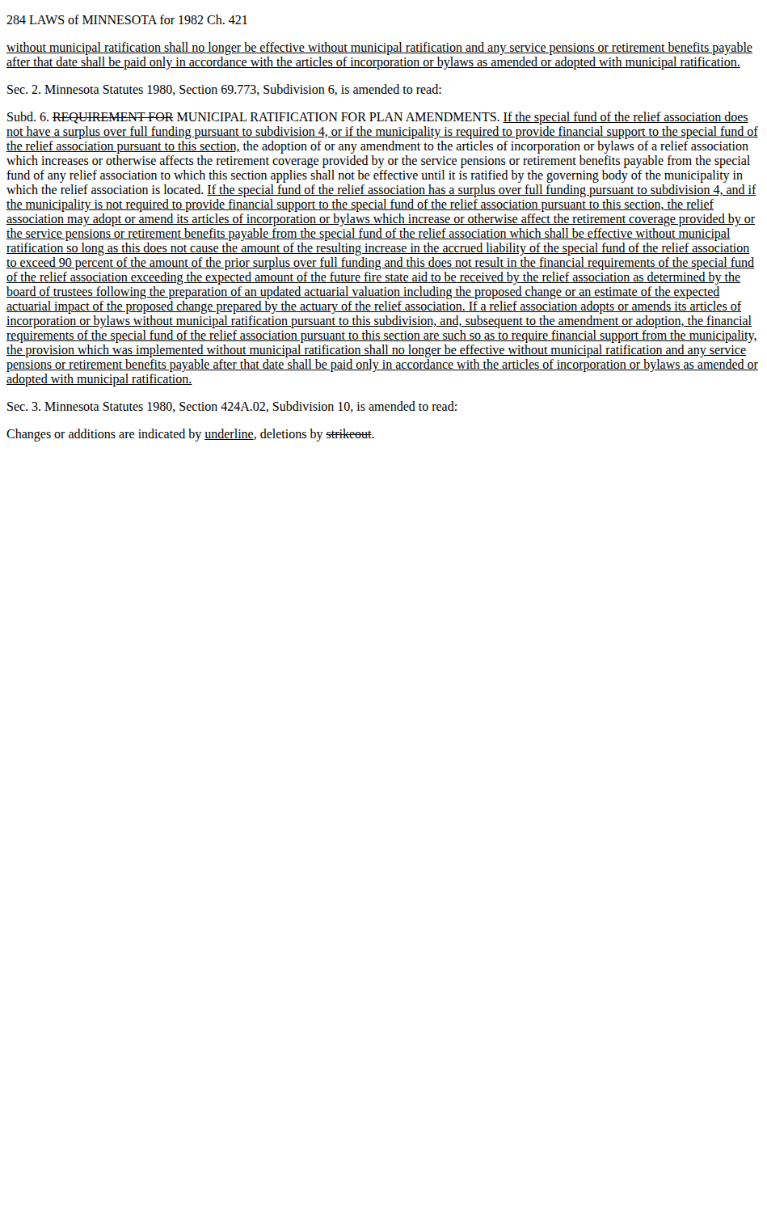284 LAWS of MINNESOTA for 1982 Ch. 421
without municipal ratification shall no longer be effective without municipal ratification and any service pensions or retirement benefits payable after that date shall be paid only in accordance with the articles of incorporation or bylaws as amended or adopted with municipal ratification.
Sec. 2. Minnesota Statutes 1980, Section 69.773, Subdivision 6, is amended to read:
Subd. 6. REQUIREMENT FOR MUNICIPAL RATIFICATION FOR PLAN AMENDMENTS. If the special fund of the relief association does not have a surplus over full funding pursuant to subdivision 4, or if the municipality is required to provide financial support to the special fund of the relief association pursuant to this section, the adoption of or any amendment to the articles of incorporation or bylaws of a relief association which increases or otherwise affects the retirement coverage provided by or the service pensions or retirement benefits payable from the special fund of any relief association to which this section applies shall not be effective until it is ratified by the governing body of the municipality in which the relief association is located. If the special fund of the relief association has a surplus over full funding pursuant to subdivision 4, and if the municipality is not required to provide financial support to the special fund of the relief association pursuant to this section, the relief association may adopt or amend its articles of incorporation or bylaws which increase or otherwise affect the retirement coverage provided by or the service pensions or retirement benefits payable from the special fund of the relief association which shall be effective without municipal ratification so long as this does not cause the amount of the resulting increase in the accrued liability of the special fund of the relief association to exceed 90 percent of the amount of the prior surplus over full funding and this does not result in the financial requirements of the special fund of the relief association exceeding the expected amount of the future fire state aid to be received by the relief association as determined by the board of trustees following the preparation of an updated actuarial valuation including the proposed change or an estimate of the expected actuarial impact of the proposed change prepared by the actuary of the relief association. If a relief association adopts or amends its articles of incorporation or bylaws without municipal ratification pursuant to this subdivision, and, subsequent to the amendment or adoption, the financial requirements of the special fund of the relief association pursuant to this section are such so as to require financial support from the municipality, the provision which was implemented without municipal ratification shall no longer be effective without municipal ratification and any service pensions or retirement benefits payable after that date shall be paid only in accordance with the articles of incorporation or bylaws as amended or adopted with municipal ratification.
Sec. 3. Minnesota Statutes 1980, Section 424A.02, Subdivision 10, is amended to read:
Changes or additions are indicated by underline, deletions by strikeout.